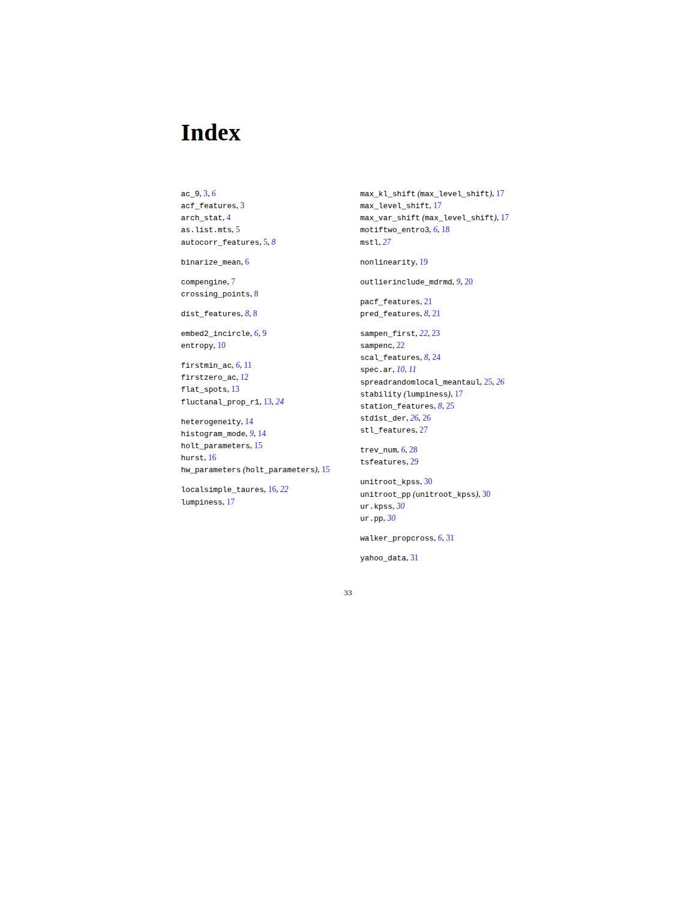Index
ac_9, 3, 6
acf_features, 3
arch_stat, 4
as.list.mts, 5
autocorr_features, 5, 8
binarize_mean, 6
compengine, 7
crossing_points, 8
dist_features, 8, 8
embed2_incircle, 6, 9
entropy, 10
firstmin_ac, 6, 11
firstzero_ac, 12
flat_spots, 13
fluctanal_prop_r1, 13, 24
heterogeneity, 14
histogram_mode, 9, 14
holt_parameters, 15
hurst, 16
hw_parameters (holt_parameters), 15
localsimple_taures, 16, 22
lumpiness, 17
max_kl_shift (max_level_shift), 17
max_level_shift, 17
max_var_shift (max_level_shift), 17
motiftwo_entro3, 6, 18
mstl, 27
nonlinearity, 19
outlierinclude_mdrmd, 9, 20
pacf_features, 21
pred_features, 8, 21
sampen_first, 22, 23
sampenc, 22
scal_features, 8, 24
spec.ar, 10, 11
spreadrandomlocal_meantaul, 25, 26
stability (lumpiness), 17
station_features, 8, 25
std1st_der, 26, 26
stl_features, 27
trev_num, 6, 28
tsfeatures, 29
unitroot_kpss, 30
unitroot_pp (unitroot_kpss), 30
ur.kpss, 30
ur.pp, 30
walker_propcross, 6, 31
yahoo_data, 31
33